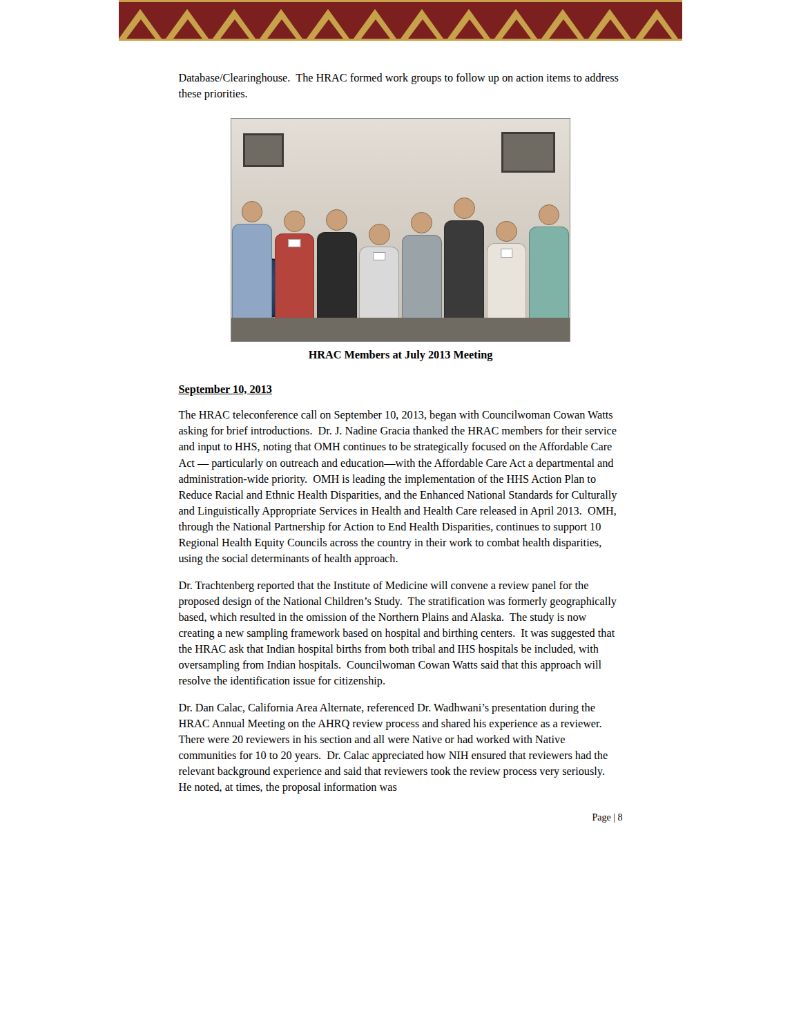Database/Clearinghouse. The HRAC formed work groups to follow up on action items to address these priorities.
HRAC Members at July 2013 Meeting
September 10, 2013
The HRAC teleconference call on September 10, 2013, began with Councilwoman Cowan Watts asking for brief introductions. Dr. J. Nadine Gracia thanked the HRAC members for their service and input to HHS, noting that OMH continues to be strategically focused on the Affordable Care Act — particularly on outreach and education—with the Affordable Care Act a departmental and administration-wide priority. OMH is leading the implementation of the HHS Action Plan to Reduce Racial and Ethnic Health Disparities, and the Enhanced National Standards for Culturally and Linguistically Appropriate Services in Health and Health Care released in April 2013. OMH, through the National Partnership for Action to End Health Disparities, continues to support 10 Regional Health Equity Councils across the country in their work to combat health disparities, using the social determinants of health approach.
Dr. Trachtenberg reported that the Institute of Medicine will convene a review panel for the proposed design of the National Children’s Study. The stratification was formerly geographically based, which resulted in the omission of the Northern Plains and Alaska. The study is now creating a new sampling framework based on hospital and birthing centers. It was suggested that the HRAC ask that Indian hospital births from both tribal and IHS hospitals be included, with oversampling from Indian hospitals. Councilwoman Cowan Watts said that this approach will resolve the identification issue for citizenship.
Dr. Dan Calac, California Area Alternate, referenced Dr. Wadhwani’s presentation during the HRAC Annual Meeting on the AHRQ review process and shared his experience as a reviewer. There were 20 reviewers in his section and all were Native or had worked with Native communities for 10 to 20 years. Dr. Calac appreciated how NIH ensured that reviewers had the relevant background experience and said that reviewers took the review process very seriously. He noted, at times, the proposal information was
Page | 8